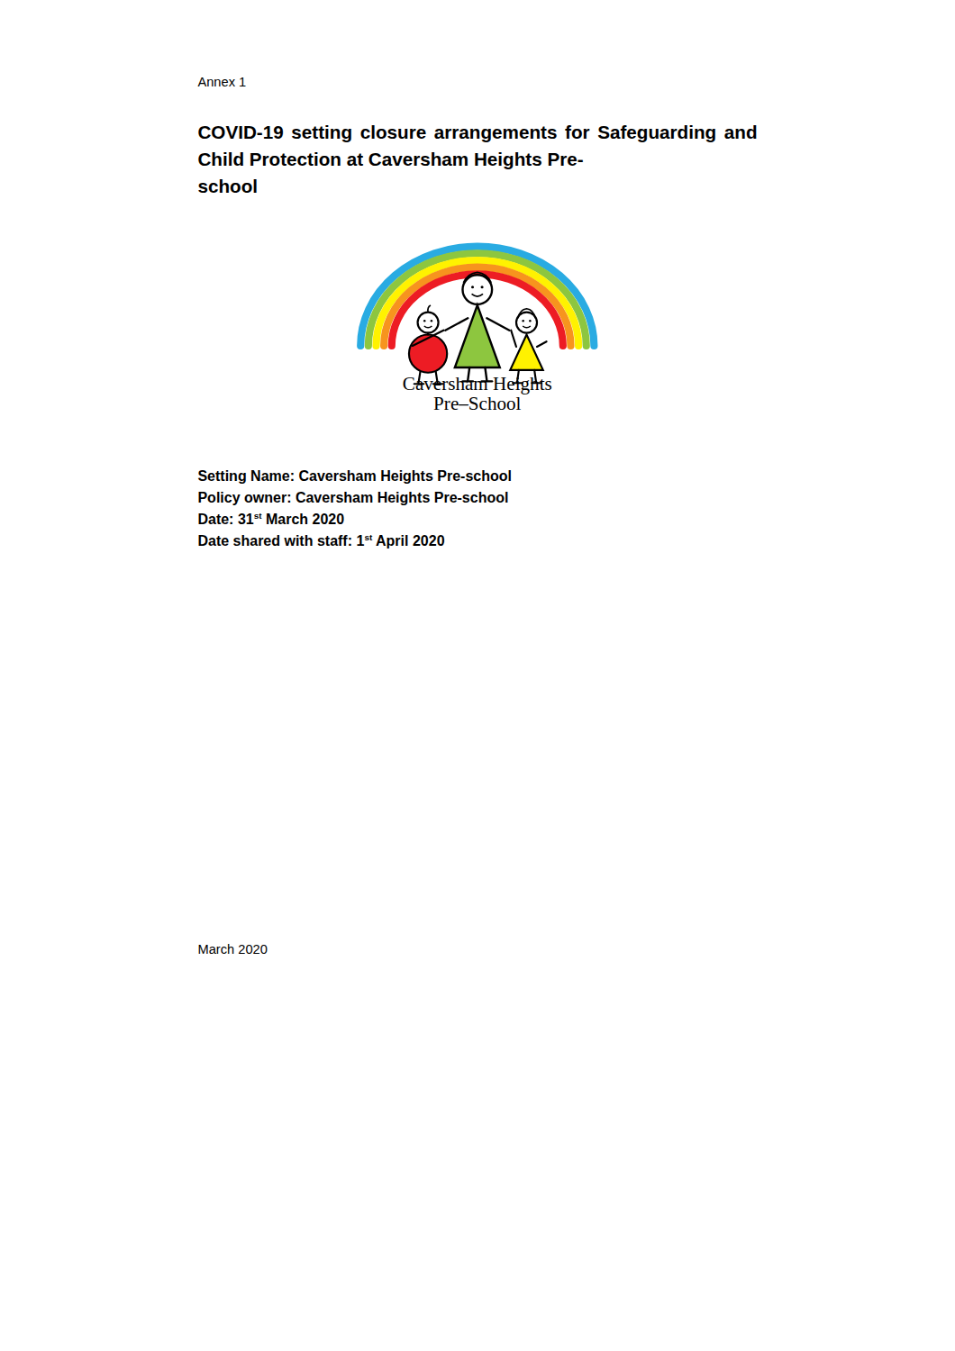Annex 1
COVID-19 setting closure arrangements for Safeguarding and Child Protection at Caversham Heights Pre-school
Caversham Heights Pre–School
Setting Name: Caversham Heights Pre-school
Policy owner: Caversham Heights Pre-school
Date: 31st March 2020
Date shared with staff: 1st April 2020
March 2020